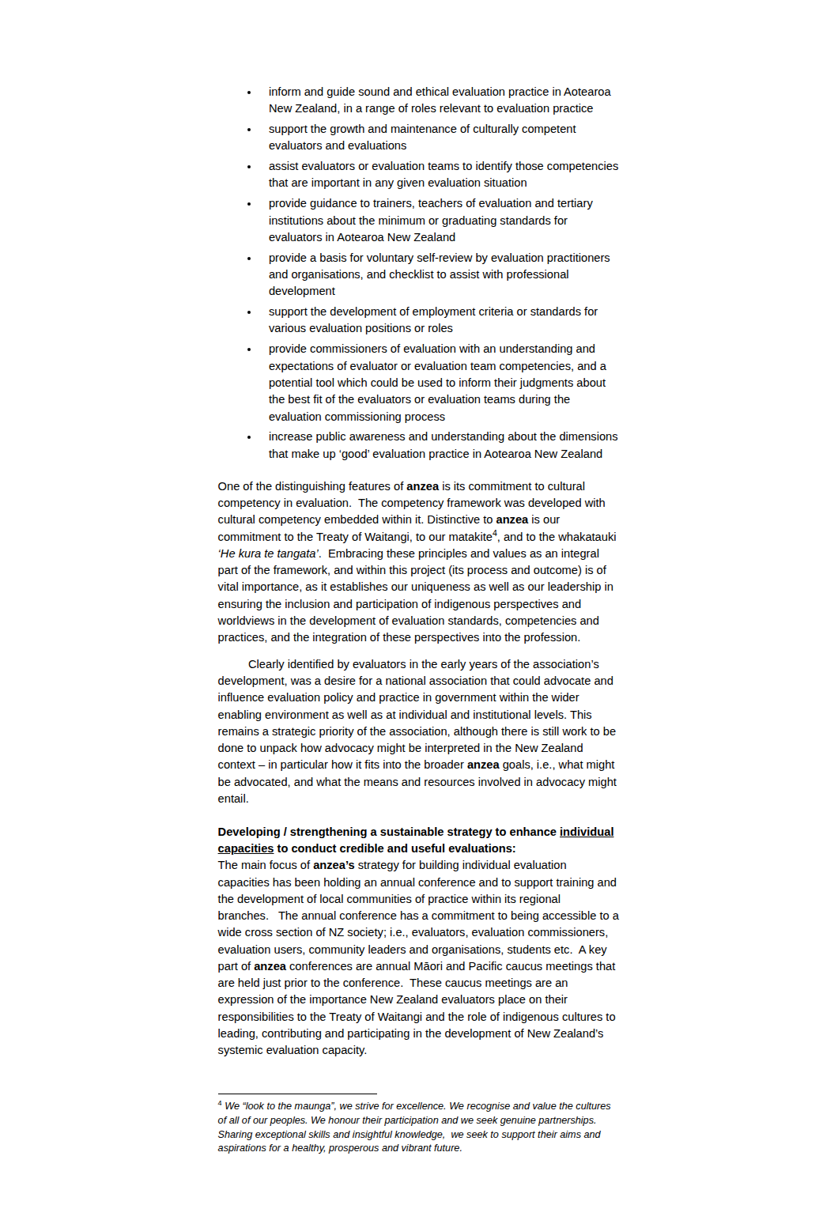inform and guide sound and ethical evaluation practice in Aotearoa New Zealand, in a range of roles relevant to evaluation practice
support the growth and maintenance of culturally competent evaluators and evaluations
assist evaluators or evaluation teams to identify those competencies that are important in any given evaluation situation
provide guidance to trainers, teachers of evaluation and tertiary institutions about the minimum or graduating standards for evaluators in Aotearoa New Zealand
provide a basis for voluntary self-review by evaluation practitioners and organisations, and checklist to assist with professional development
support the development of employment criteria or standards for various evaluation positions or roles
provide commissioners of evaluation with an understanding and expectations of evaluator or evaluation team competencies, and a potential tool which could be used to inform their judgments about the best fit of the evaluators or evaluation teams during the evaluation commissioning process
increase public awareness and understanding about the dimensions that make up ‘good’ evaluation practice in Aotearoa New Zealand
One of the distinguishing features of anzea is its commitment to cultural competency in evaluation. The competency framework was developed with cultural competency embedded within it. Distinctive to anzea is our commitment to the Treaty of Waitangi, to our matakite4, and to the whakatauki ‘He kura te tangata’. Embracing these principles and values as an integral part of the framework, and within this project (its process and outcome) is of vital importance, as it establishes our uniqueness as well as our leadership in ensuring the inclusion and participation of indigenous perspectives and worldviews in the development of evaluation standards, competencies and practices, and the integration of these perspectives into the profession.
Clearly identified by evaluators in the early years of the association’s development, was a desire for a national association that could advocate and influence evaluation policy and practice in government within the wider enabling environment as well as at individual and institutional levels. This remains a strategic priority of the association, although there is still work to be done to unpack how advocacy might be interpreted in the New Zealand context – in particular how it fits into the broader anzea goals, i.e., what might be advocated, and what the means and resources involved in advocacy might entail.
Developing / strengthening a sustainable strategy to enhance individual capacities to conduct credible and useful evaluations:
The main focus of anzea’s strategy for building individual evaluation capacities has been holding an annual conference and to support training and the development of local communities of practice within its regional branches. The annual conference has a commitment to being accessible to a wide cross section of NZ society; i.e., evaluators, evaluation commissioners, evaluation users, community leaders and organisations, students etc. A key part of anzea conferences are annual Māori and Pacific caucus meetings that are held just prior to the conference. These caucus meetings are an expression of the importance New Zealand evaluators place on their responsibilities to the Treaty of Waitangi and the role of indigenous cultures to leading, contributing and participating in the development of New Zealand’s systemic evaluation capacity.
4 We “look to the maunga”, we strive for excellence. We recognise and value the cultures of all of our peoples. We honour their participation and we seek genuine partnerships. Sharing exceptional skills and insightful knowledge, we seek to support their aims and aspirations for a healthy, prosperous and vibrant future.